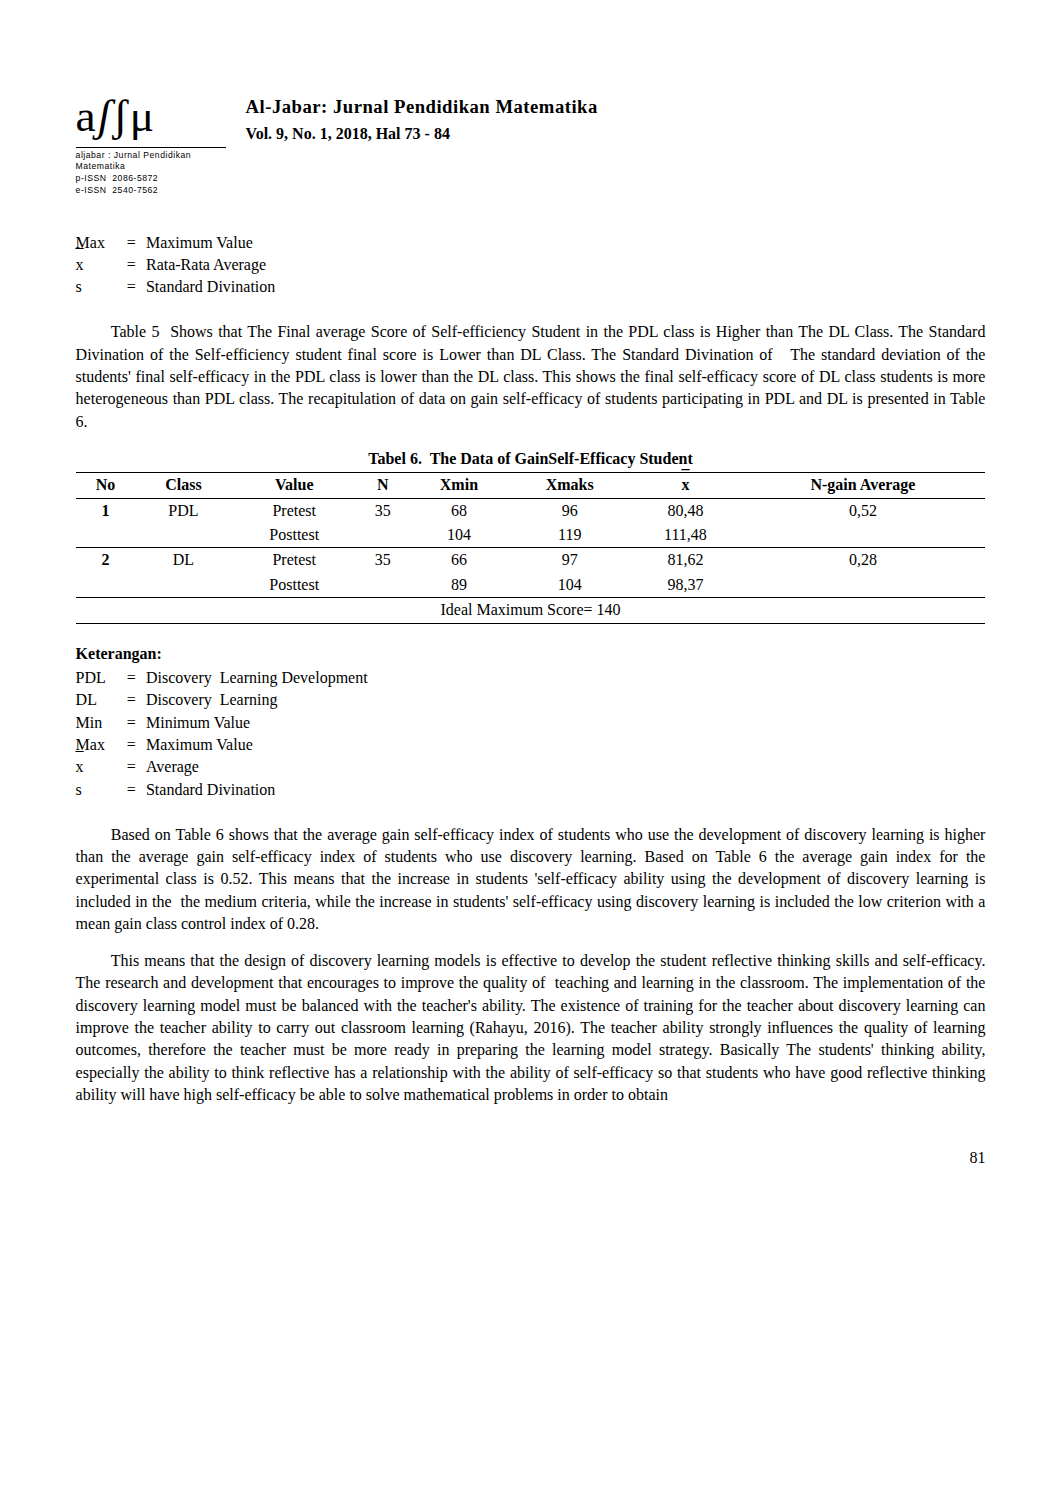aʃʃμ
aljabar : Jurnal Pendidikan Matematika
p-ISSN 2086-5872
e-ISSN 2540-7562
Al-Jabar: Jurnal Pendidikan Matematika
Vol. 9, No. 1, 2018, Hal 73 - 84
Max=Maximum Value
x=Rata-Rata Average
s=Standard Divination
Table 5 Shows that The Final average Score of Self-efficiency Student in the PDL class is Higher than The DL Class. The Standard Divination of the Self-efficiency student final score is Lower than DL Class. The Standard Divination of The standard deviation of the students' final self-efficacy in the PDL class is lower than the DL class. This shows the final self-efficacy score of DL class students is more heterogeneous than PDL class. The recapitulation of data on gain self-efficacy of students participating in PDL and DL is presented in Table 6.
Tabel 6. The Data of GainSelf-Efficacy Student
| No | Class | Value | N | Xmin | Xmaks | x | N-gain Average |
| --- | --- | --- | --- | --- | --- | --- | --- |
| 1 | PDL | Pretest | 35 | 68 | 96 | 80,48 | 0,52 |
| | | Posttest | | 104 | 119 | 111,48 | |
| 2 | DL | Pretest | 35 | 66 | 97 | 81,62 | 0,28 |
| | | Posttest | | 89 | 104 | 98,37 | |
| Ideal Maximum Score= 140 |
Keterangan:
PDL=Discovery Learning Development
DL=Discovery Learning
Min=Minimum Value
Max=Maximum Value
x=Average
s=Standard Divination
Based on Table 6 shows that the average gain self-efficacy index of students who use the development of discovery learning is higher than the average gain self-efficacy index of students who use discovery learning. Based on Table 6 the average gain index for the experimental class is 0.52. This means that the increase in students 'self-efficacy ability using the development of discovery learning is included in the the medium criteria, while the increase in students' self-efficacy using discovery learning is included the low criterion with a mean gain class control index of 0.28.
This means that the design of discovery learning models is effective to develop the student reflective thinking skills and self-efficacy. The research and development that encourages to improve the quality of teaching and learning in the classroom. The implementation of the discovery learning model must be balanced with the teacher's ability. The existence of training for the teacher about discovery learning can improve the teacher ability to carry out classroom learning (Rahayu, 2016). The teacher ability strongly influences the quality of learning outcomes, therefore the teacher must be more ready in preparing the learning model strategy. Basically The students' thinking ability, especially the ability to think reflective has a relationship with the ability of self-efficacy so that students who have good reflective thinking ability will have high self-efficacy be able to solve mathematical problems in order to obtain
81